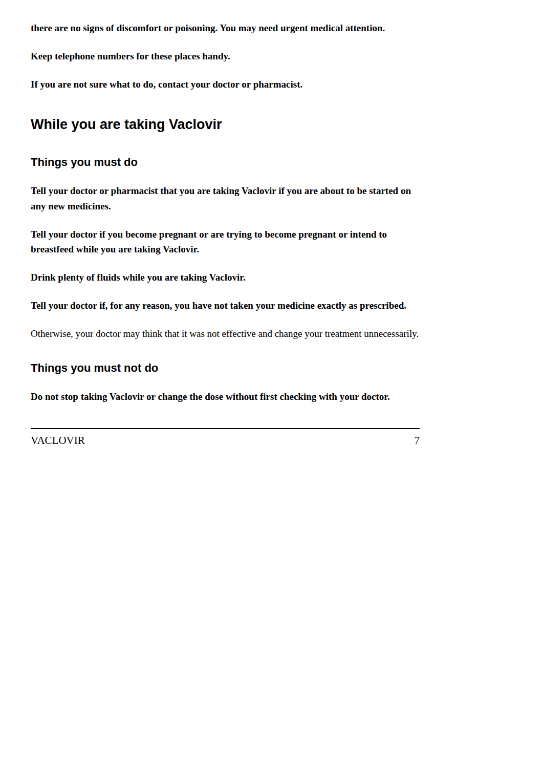there are no signs of discomfort or poisoning. You may need urgent medical attention.
Keep telephone numbers for these places handy.
If you are not sure what to do, contact your doctor or pharmacist.
While you are taking Vaclovir
Things you must do
Tell your doctor or pharmacist that you are taking Vaclovir if you are about to be started on any new medicines.
Tell your doctor if you become pregnant or are trying to become pregnant or intend to breastfeed while you are taking Vaclovir.
Drink plenty of fluids while you are taking Vaclovir.
Tell your doctor if, for any reason, you have not taken your medicine exactly as prescribed.
Otherwise, your doctor may think that it was not effective and change your treatment unnecessarily.
Things you must not do
Do not stop taking Vaclovir or change the dose without first checking with your doctor.
VACLOVIR 7